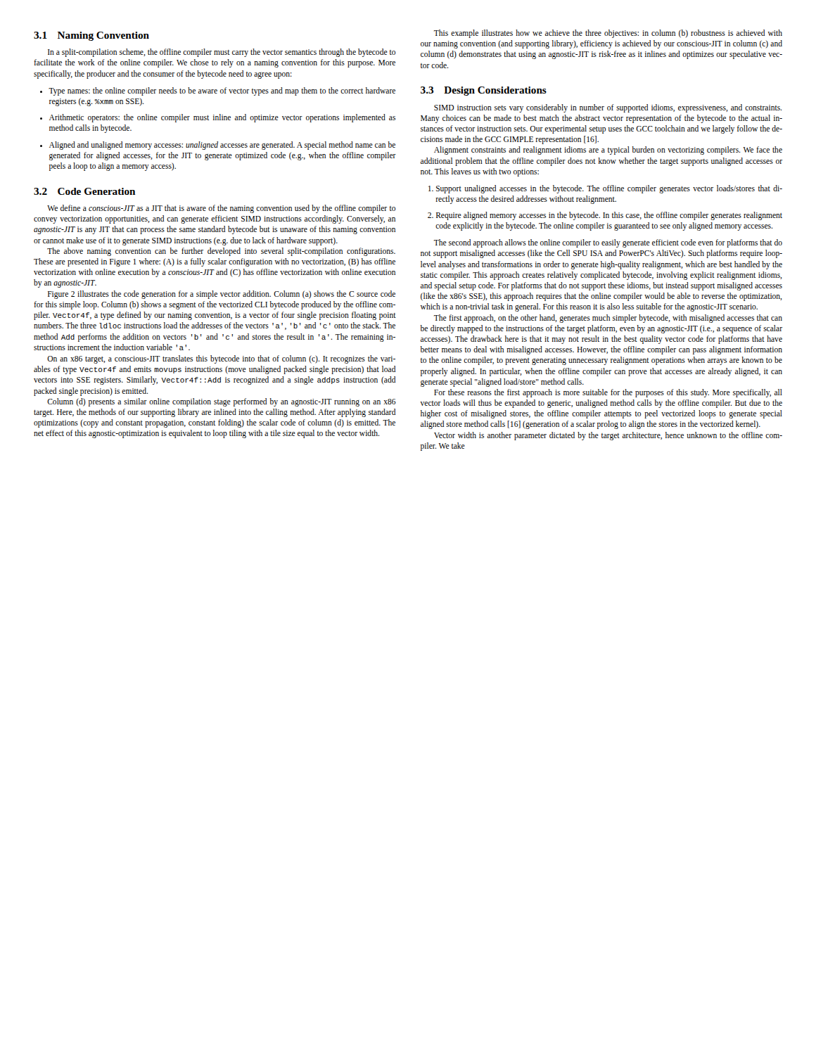3.1 Naming Convention
In a split-compilation scheme, the offline compiler must carry the vector semantics through the bytecode to facilitate the work of the online compiler. We chose to rely on a naming convention for this purpose. More specifically, the producer and the consumer of the bytecode need to agree upon:
Type names: the online compiler needs to be aware of vector types and map them to the correct hardware registers (e.g. %xmm on SSE).
Arithmetic operators: the online compiler must inline and optimize vector operations implemented as method calls in bytecode.
Aligned and unaligned memory accesses: unaligned accesses are generated. A special method name can be generated for aligned accesses, for the JIT to generate optimized code (e.g., when the offline compiler peels a loop to align a memory access).
3.2 Code Generation
We define a conscious-JIT as a JIT that is aware of the naming convention used by the offline compiler to convey vectorization opportunities, and can generate efficient SIMD instructions accordingly. Conversely, an agnostic-JIT is any JIT that can process the same standard bytecode but is unaware of this naming convention or cannot make use of it to generate SIMD instructions (e.g. due to lack of hardware support).
The above naming convention can be further developed into several split-compilation configurations. These are presented in Figure 1 where: (A) is a fully scalar configuration with no vectorization, (B) has offline vectorization with online execution by a conscious-JIT and (C) has offline vectorization with online execution by an agnostic-JIT.
Figure 2 illustrates the code generation for a simple vector addition. Column (a) shows the C source code for this simple loop. Column (b) shows a segment of the vectorized CLI bytecode produced by the offline compiler. Vector4f, a type defined by our naming convention, is a vector of four single precision floating point numbers. The three ldloc instructions load the addresses of the vectors 'a', 'b' and 'c' onto the stack. The method Add performs the addition on vectors 'b' and 'c' and stores the result in 'a'. The remaining instructions increment the induction variable 'a'.
On an x86 target, a conscious-JIT translates this bytecode into that of column (c). It recognizes the variables of type Vector4f and emits movups instructions (move unaligned packed single precision) that load vectors into SSE registers. Similarly, Vector4f::Add is recognized and a single addps instruction (add packed single precision) is emitted.
Column (d) presents a similar online compilation stage performed by an agnostic-JIT running on an x86 target. Here, the methods of our supporting library are inlined into the calling method. After applying standard optimizations (copy and constant propagation, constant folding) the scalar code of column (d) is emitted. The net effect of this agnostic-optimization is equivalent to loop tiling with a tile size equal to the vector width.
This example illustrates how we achieve the three objectives: in column (b) robustness is achieved with our naming convention (and supporting library), efficiency is achieved by our conscious-JIT in column (c) and column (d) demonstrates that using an agnostic-JIT is risk-free as it inlines and optimizes our speculative vector code.
3.3 Design Considerations
SIMD instruction sets vary considerably in number of supported idioms, expressiveness, and constraints. Many choices can be made to best match the abstract vector representation of the bytecode to the actual instances of vector instruction sets. Our experimental setup uses the GCC toolchain and we largely follow the decisions made in the GCC GIMPLE representation [16].
Alignment constraints and realignment idioms are a typical burden on vectorizing compilers. We face the additional problem that the offline compiler does not know whether the target supports unaligned accesses or not. This leaves us with two options:
Support unaligned accesses in the bytecode. The offline compiler generates vector loads/stores that directly access the desired addresses without realignment.
Require aligned memory accesses in the bytecode. In this case, the offline compiler generates realignment code explicitly in the bytecode. The online compiler is guaranteed to see only aligned memory accesses.
The second approach allows the online compiler to easily generate efficient code even for platforms that do not support misaligned accesses (like the Cell SPU ISA and PowerPC's AltiVec). Such platforms require loop-level analyses and transformations in order to generate high-quality realignment, which are best handled by the static compiler. This approach creates relatively complicated bytecode, involving explicit realignment idioms, and special setup code. For platforms that do not support these idioms, but instead support misaligned accesses (like the x86's SSE), this approach requires that the online compiler would be able to reverse the optimization, which is a non-trivial task in general. For this reason it is also less suitable for the agnostic-JIT scenario.
The first approach, on the other hand, generates much simpler bytecode, with misaligned accesses that can be directly mapped to the instructions of the target platform, even by an agnostic-JIT (i.e., a sequence of scalar accesses). The drawback here is that it may not result in the best quality vector code for platforms that have better means to deal with misaligned accesses. However, the offline compiler can pass alignment information to the online compiler, to prevent generating unnecessary realignment operations when arrays are known to be properly aligned. In particular, when the offline compiler can prove that accesses are already aligned, it can generate special "aligned load/store" method calls.
For these reasons the first approach is more suitable for the purposes of this study. More specifically, all vector loads will thus be expanded to generic, unaligned method calls by the offline compiler. But due to the higher cost of misaligned stores, the offline compiler attempts to peel vectorized loops to generate special aligned store method calls [16] (generation of a scalar prolog to align the stores in the vectorized kernel).
Vector width is another parameter dictated by the target architecture, hence unknown to the offline compiler. We take